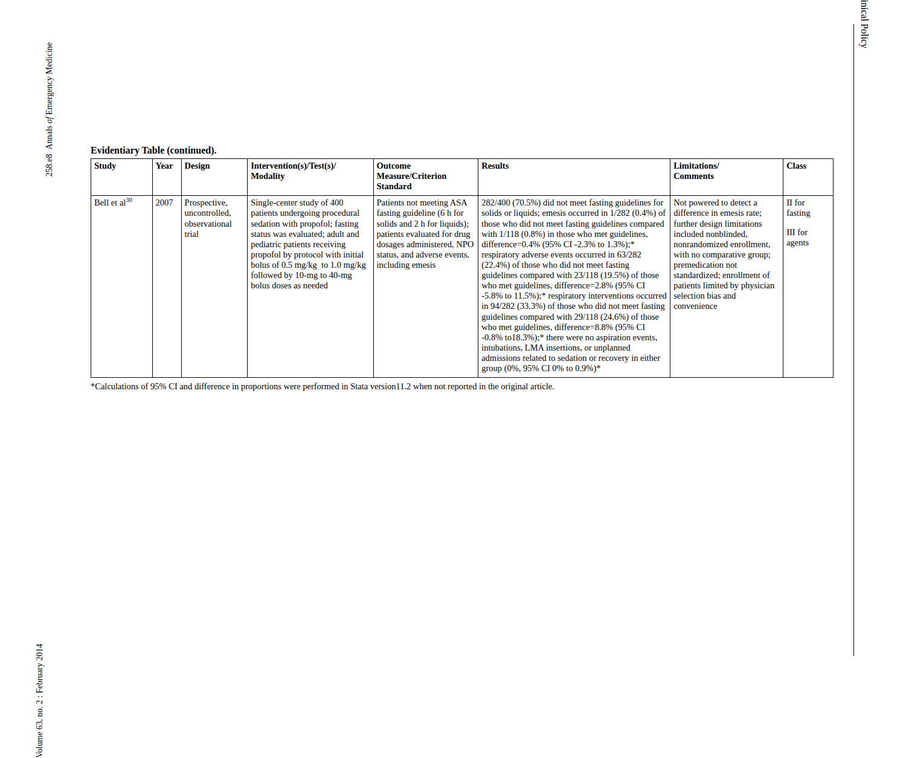Clinical Policy
258.e8 Annals of Emergency Medicine
Volume 63, no. 2 : February 2014
Evidentiary Table (continued).
| Study | Year | Design | Intervention(s)/Test(s)/ Modality | Outcome Measure/Criterion Standard | Results | Limitations/ Comments | Class |
| --- | --- | --- | --- | --- | --- | --- | --- |
| Bell et al 30 | 2007 | Prospective, uncontrolled, observational trial | Single-center study of 400 patients undergoing procedural sedation with propofol; fasting status was evaluated; adult and pediatric patients receiving propofol by protocol with initial bolus of 0.5 mg/kg to 1.0 mg/kg followed by 10-mg to 40-mg bolus doses as needed | Patients not meeting ASA fasting guideline (6 h for solids and 2 h for liquids); patients evaluated for drug dosages administered, NPO status, and adverse events, including emesis | 282/400 (70.5%) did not meet fasting guidelines for solids or liquids; emesis occurred in 1/282 (0.4%) of those who did not meet fasting guidelines compared with 1/118 (0.8%) in those who met guidelines, difference=0.4% (95% CI -2.3% to 1.3%);* respiratory adverse events occurred in 63/282 (22.4%) of those who did not meet fasting guidelines compared with 23/118 (19.5%) of those who met guidelines, difference=2.8% (95% CI -5.8% to 11.5%);* respiratory interventions occurred in 94/282 (33.3%) of those who did not meet fasting guidelines compared with 29/118 (24.6%) of those who met guidelines, difference=8.8% (95% CI -0.8% to18.3%);* there were no aspiration events, intubations, LMA insertions, or unplanned admissions related to sedation or recovery in either group (0%, 95% CI 0% to 0.9%)* | Not powered to detect a difference in emesis rate; further design limitations included nonblinded, nonrandomized enrollment, with no comparative group; premedication not standardized; enrollment of patients limited by physician selection bias and convenience | II for fasting III for agents |
*Calculations of 95% CI and difference in proportions were performed in Stata version11.2 when not reported in the original article.